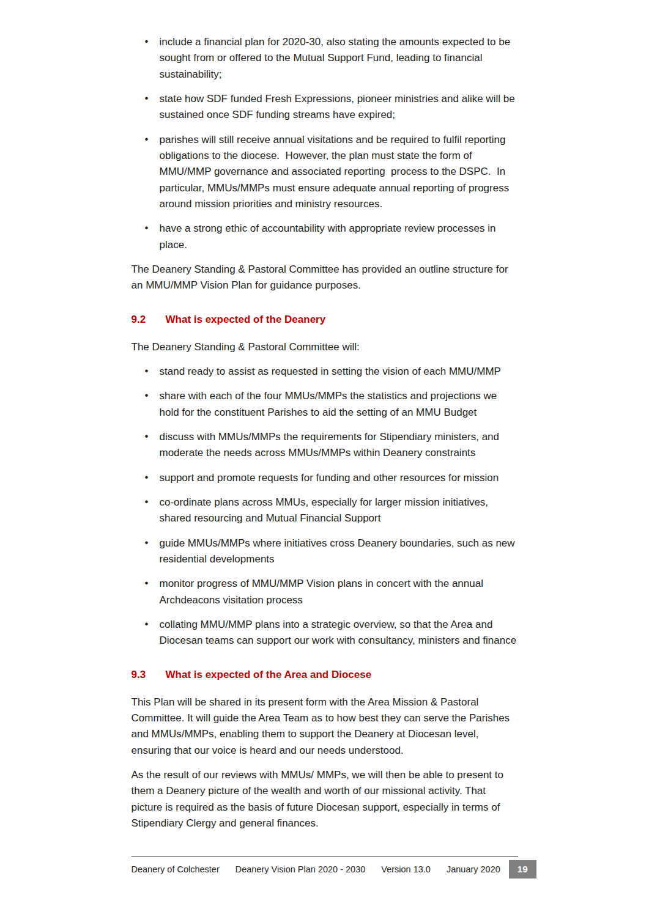include a financial plan for 2020-30, also stating the amounts expected to be sought from or offered to the Mutual Support Fund, leading to financial sustainability;
state how SDF funded Fresh Expressions, pioneer ministries and alike will be sustained once SDF funding streams have expired;
parishes will still receive annual visitations and be required to fulfil reporting obligations to the diocese. However, the plan must state the form of MMU/MMP governance and associated reporting process to the DSPC. In particular, MMUs/MMPs must ensure adequate annual reporting of progress around mission priorities and ministry resources.
have a strong ethic of accountability with appropriate review processes in place.
The Deanery Standing & Pastoral Committee has provided an outline structure for an MMU/MMP Vision Plan for guidance purposes.
9.2 What is expected of the Deanery
The Deanery Standing & Pastoral Committee will:
stand ready to assist as requested in setting the vision of each MMU/MMP
share with each of the four MMUs/MMPs the statistics and projections we hold for the constituent Parishes to aid the setting of an MMU Budget
discuss with MMUs/MMPs the requirements for Stipendiary ministers, and moderate the needs across MMUs/MMPs within Deanery constraints
support and promote requests for funding and other resources for mission
co-ordinate plans across MMUs, especially for larger mission initiatives, shared resourcing and Mutual Financial Support
guide MMUs/MMPs where initiatives cross Deanery boundaries, such as new residential developments
monitor progress of MMU/MMP Vision plans in concert with the annual Archdeacons visitation process
collating MMU/MMP plans into a strategic overview, so that the Area and Diocesan teams can support our work with consultancy, ministers and finance
9.3 What is expected of the Area and Diocese
This Plan will be shared in its present form with the Area Mission & Pastoral Committee. It will guide the Area Team as to how best they can serve the Parishes and MMUs/MMPs, enabling them to support the Deanery at Diocesan level, ensuring that our voice is heard and our needs understood.
As the result of our reviews with MMUs/ MMPs, we will then be able to present to them a Deanery picture of the wealth and worth of our missional activity. That picture is required as the basis of future Diocesan support, especially in terms of Stipendiary Clergy and general finances.
Deanery of Colchester Deanery Vision Plan 2020 - 2030 Version 13.0 January 2020
19